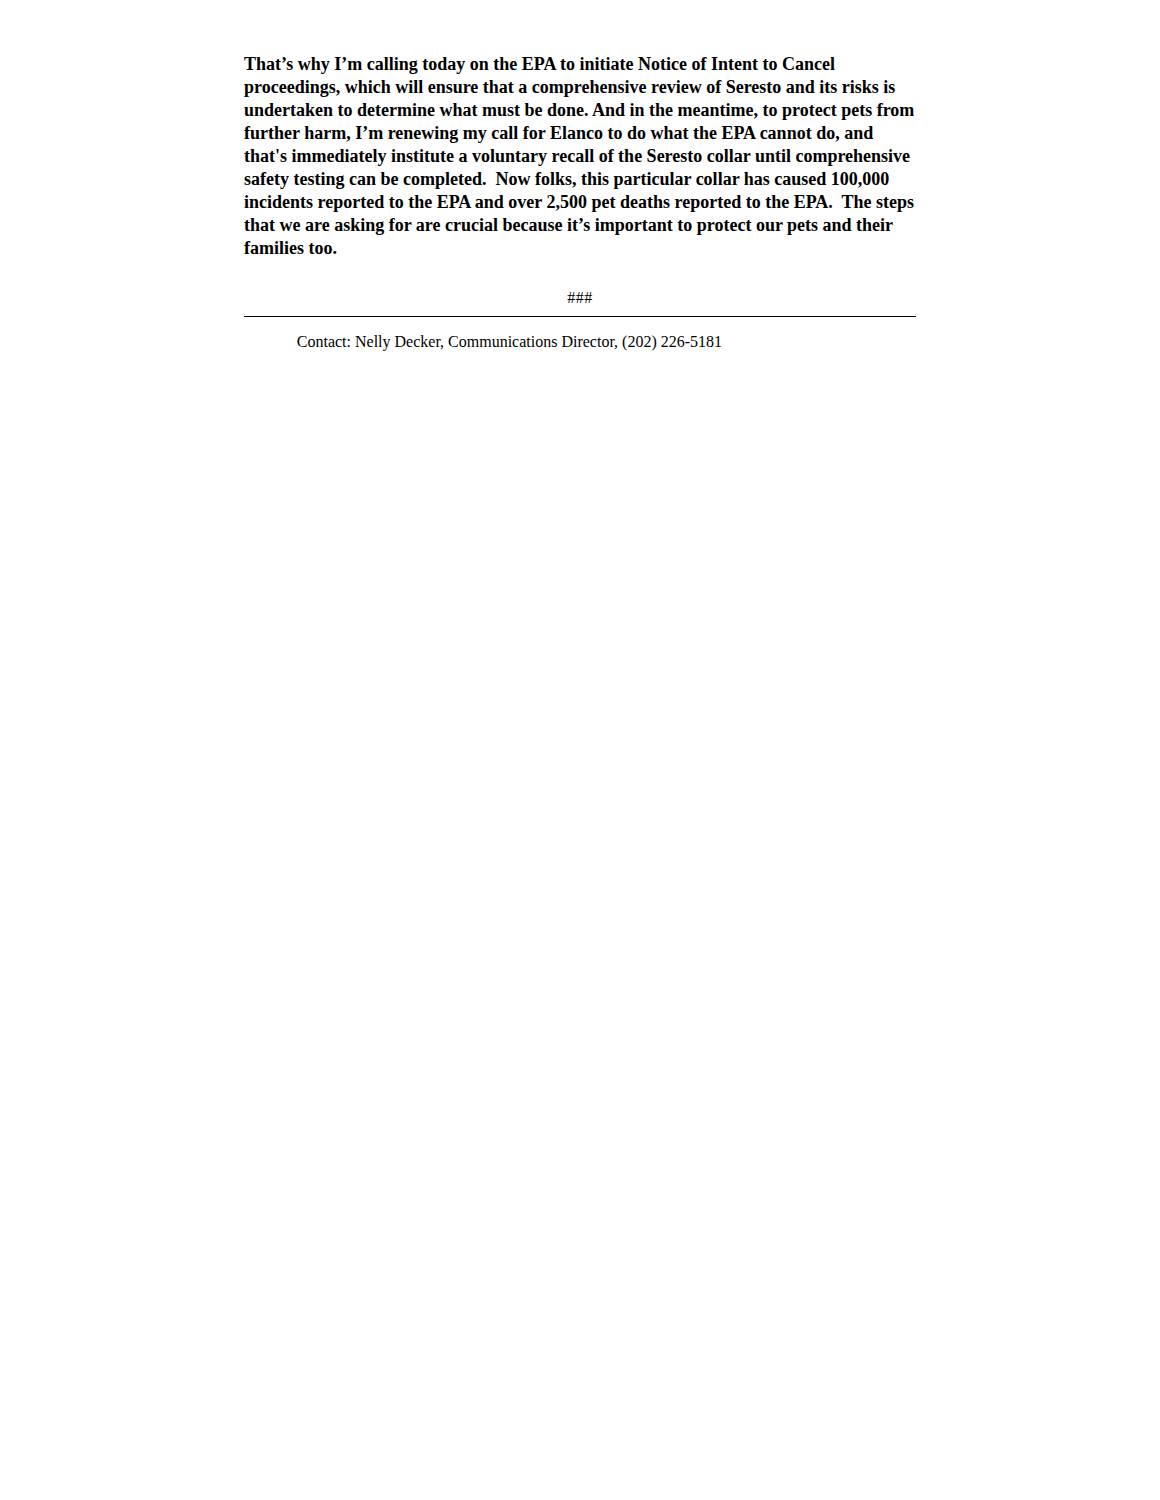That’s why I’m calling today on the EPA to initiate Notice of Intent to Cancel proceedings, which will ensure that a comprehensive review of Seresto and its risks is undertaken to determine what must be done. And in the meantime, to protect pets from further harm, I’m renewing my call for Elanco to do what the EPA cannot do, and that's immediately institute a voluntary recall of the Seresto collar until comprehensive safety testing can be completed. Now folks, this particular collar has caused 100,000 incidents reported to the EPA and over 2,500 pet deaths reported to the EPA. The steps that we are asking for are crucial because it’s important to protect our pets and their families too.
###
Contact: Nelly Decker, Communications Director, (202) 226-5181